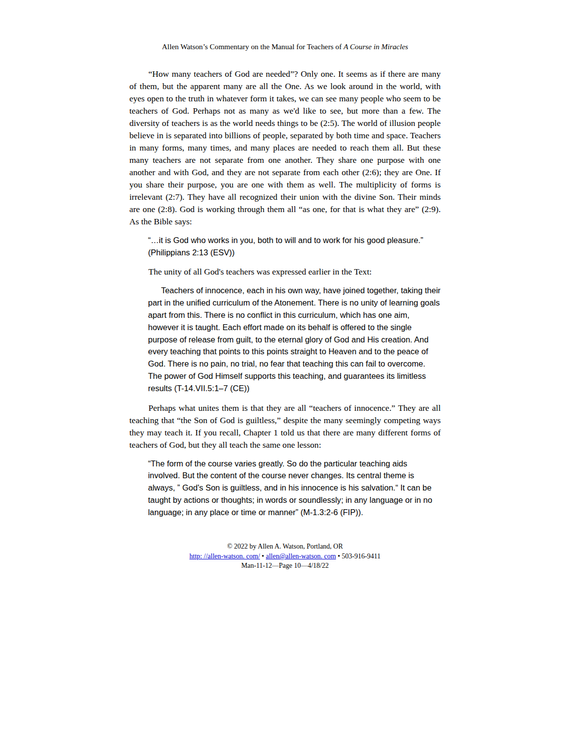Allen Watson’s Commentary on the Manual for Teachers of A Course in Miracles
“How many teachers of God are needed”? Only one. It seems as if there are many of them, but the apparent many are all the One. As we look around in the world, with eyes open to the truth in whatever form it takes, we can see many people who seem to be teachers of God. Perhaps not as many as we'd like to see, but more than a few. The diversity of teachers is as the world needs things to be (2:5). The world of illusion people believe in is separated into billions of people, separated by both time and space. Teachers in many forms, many times, and many places are needed to reach them all. But these many teachers are not separate from one another. They share one purpose with one another and with God, and they are not separate from each other (2:6); they are One. If you share their purpose, you are one with them as well. The multiplicity of forms is irrelevant (2:7). They have all recognized their union with the divine Son. Their minds are one (2:8). God is working through them all “as one, for that is what they are” (2:9). As the Bible says:
“…it is God who works in you, both to will and to work for his good pleasure.” (Philippians 2:13 (ESV))
The unity of all God's teachers was expressed earlier in the Text:
Teachers of innocence, each in his own way, have joined together, taking their part in the unified curriculum of the Atonement. There is no unity of learning goals apart from this. There is no conflict in this curriculum, which has one aim, however it is taught. Each effort made on its behalf is offered to the single purpose of release from guilt, to the eternal glory of God and His creation. And every teaching that points to this points straight to Heaven and to the peace of God. There is no pain, no trial, no fear that teaching this can fail to overcome. The power of God Himself supports this teaching, and guarantees its limitless results (T-14.VII.5:1–7 (CE))
Perhaps what unites them is that they are all “teachers of innocence.” They are all teaching that “the Son of God is guiltless,” despite the many seemingly competing ways they may teach it. If you recall, Chapter 1 told us that there are many different forms of teachers of God, but they all teach the same one lesson:
“The form of the course varies greatly. So do the particular teaching aids involved. But the content of the course never changes. Its central theme is always, ” God's Son is guiltless, and in his innocence is his salvation.“ It can be taught by actions or thoughts; in words or soundlessly; in any language or in no language; in any place or time or manner” (M-1.3:2-6 (FIP)).
© 2022 by Allen A. Watson, Portland, OR
http: //allen-watson. com/ • allen@allen-watson. com • 503-916-9411
Man-11-12—Page 10—4/18/22